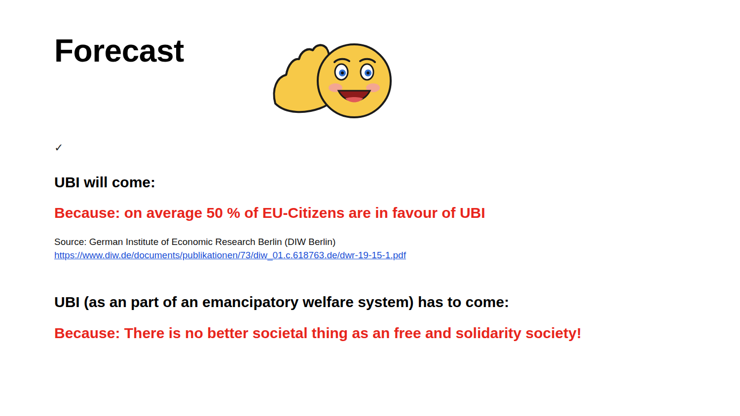Forecast
✓
UBI will come:
Because: on average 50 % of EU-Citizens are in favour of UBI
Source: German Institute of Economic Research Berlin (DIW Berlin)
https://www.diw.de/documents/publikationen/73/diw_01.c.618763.de/dwr-19-15-1.pdf
UBI (as an part of an emancipatory welfare system) has to come:
Because: There is no better societal thing as an free and solidarity society!